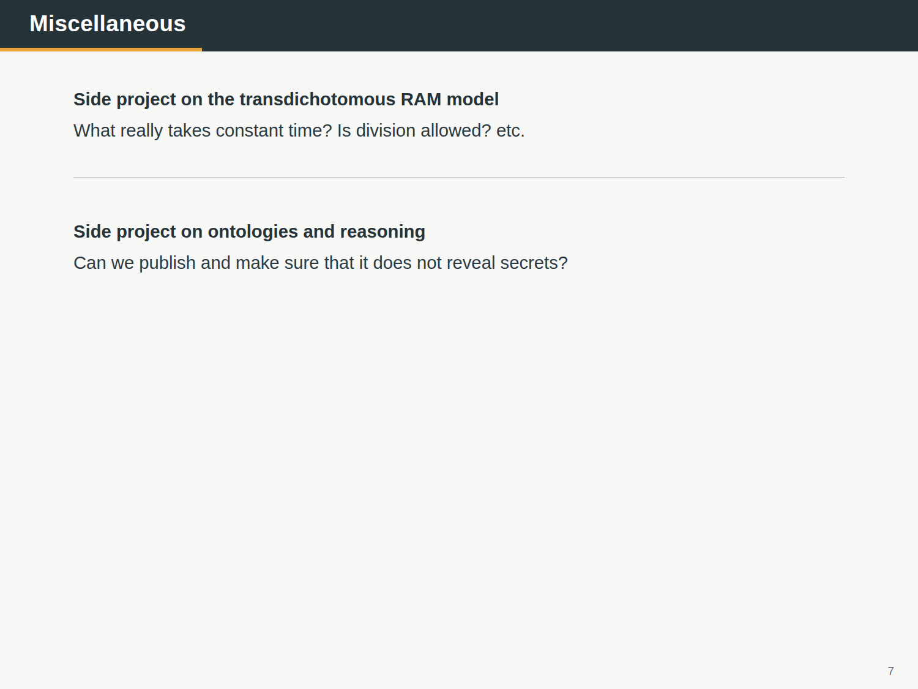Miscellaneous
Side project on the transdichotomous RAM model
What really takes constant time? Is division allowed? etc.
Side project on ontologies and reasoning
Can we publish and make sure that it does not reveal secrets?
7